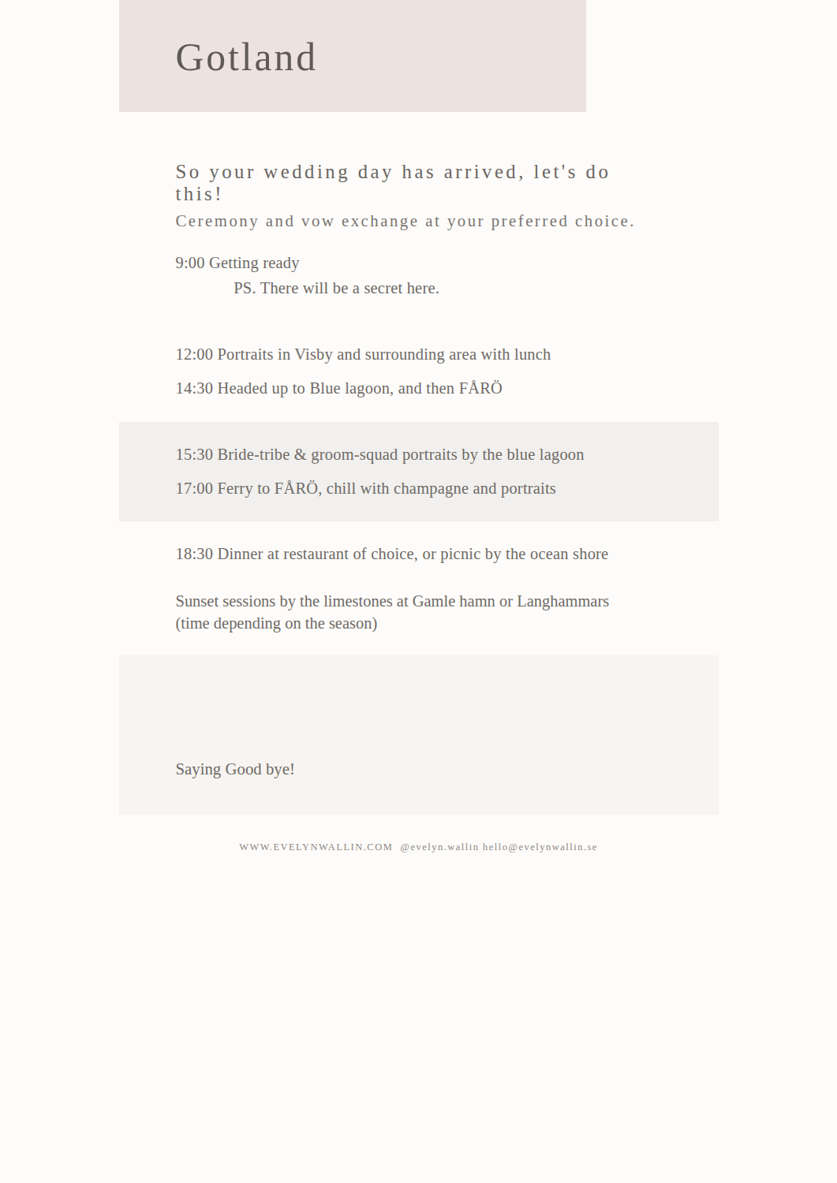Gotland
So your wedding day has arrived, let's do this!
Ceremony and vow exchange at your preferred choice.
9:00 Getting ready PS. There will be a secret here.
12:00 Portraits in Visby and surrounding area with lunch
14:30 Headed up to Blue lagoon, and then FÅRÖ
15:30 Bride-tribe & groom-squad portraits by the blue lagoon
17:00 Ferry to FÅRÖ, chill with champagne and portraits
18:30 Dinner at restaurant of choice, or picnic by the ocean shore
Sunset sessions by the limestones at Gamle hamn or Langhammars
(time depending on the season)
Saying Good bye!
WWW.EVELYNWALLIN.COM @evelyn.wallin hello@evelynwallin.se